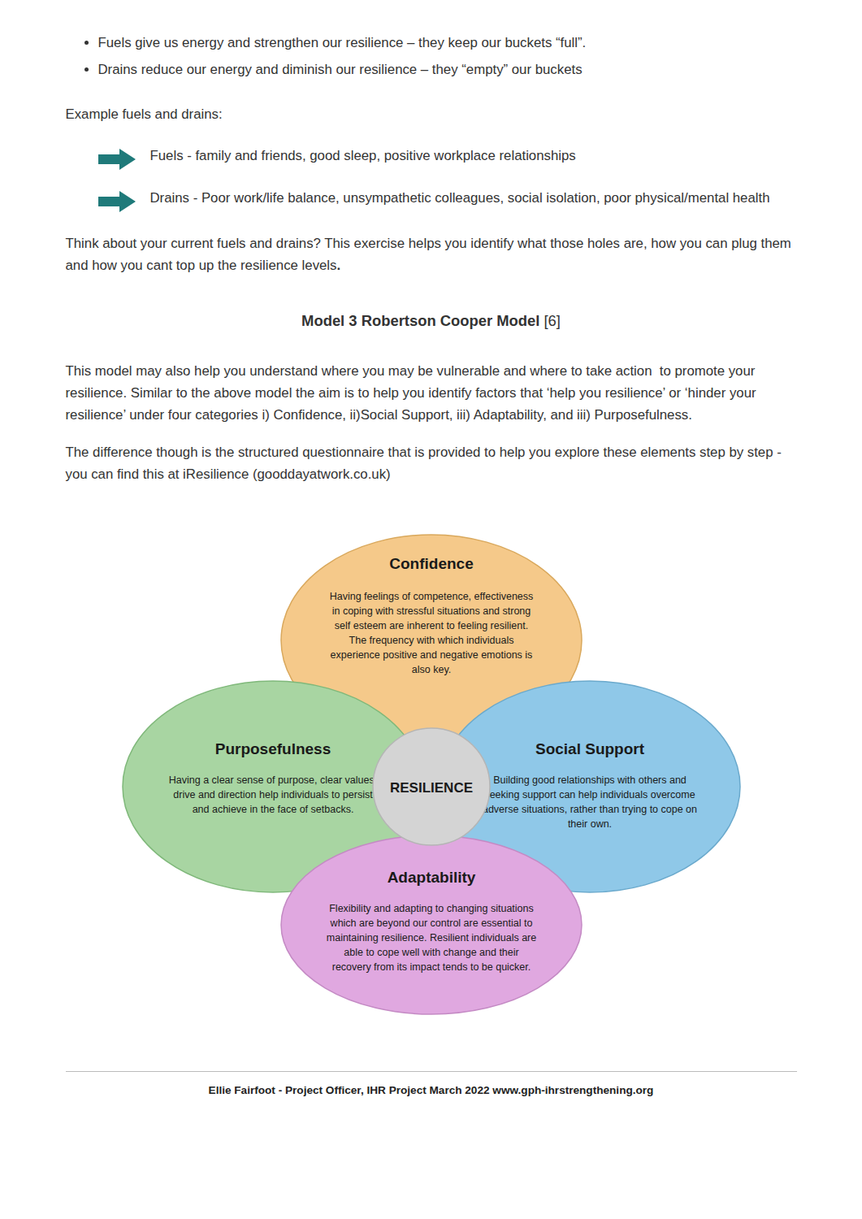Fuels give us energy and strengthen our resilience – they keep our buckets “full”.
Drains reduce our energy and diminish our resilience – they “empty” our buckets
Example fuels and drains:
Fuels - family and friends, good sleep, positive workplace relationships
Drains - Poor work/life balance, unsympathetic colleagues, social isolation, poor physical/mental health
Think about your current fuels and drains? This exercise helps you identify what those holes are, how you can plug them and how you cant top up the resilience levels.
Model 3 Robertson Cooper Model [6]
This model may also help you understand where you may be vulnerable and where to take action to promote your resilience. Similar to the above model the aim is to help you identify factors that ‘help you resilience’ or ‘hinder your resilience’ under four categories i) Confidence, ii)Social Support, iii) Adaptability, and iii) Purposefulness.
The difference though is the structured questionnaire that is provided to help you explore these elements step by step - you can find this at iResilience (gooddayatwork.co.uk)
Confidence Having feelings of competence, effectiveness in coping with stressful situations and strong self esteem are inherent to feeling resilient. The frequency with which individuals experience positive and negative emotions is also key. Purposefulness Having a clear sense of purpose, clear values, drive and direction help individuals to persist and achieve in the face of setbacks. Social Support Building good relationships with others and seeking support can help individuals overcome adverse situations, rather than trying to cope on their own. Adaptability Flexibility and adapting to changing situations which are beyond our control are essential to maintaining resilience. Resilient individuals are able to cope well with change and their recovery from its impact tends to be quicker. RESILIENCE
Ellie Fairfoot - Project Officer, IHR Project March 2022 www.gph-ihrstrengthening.org